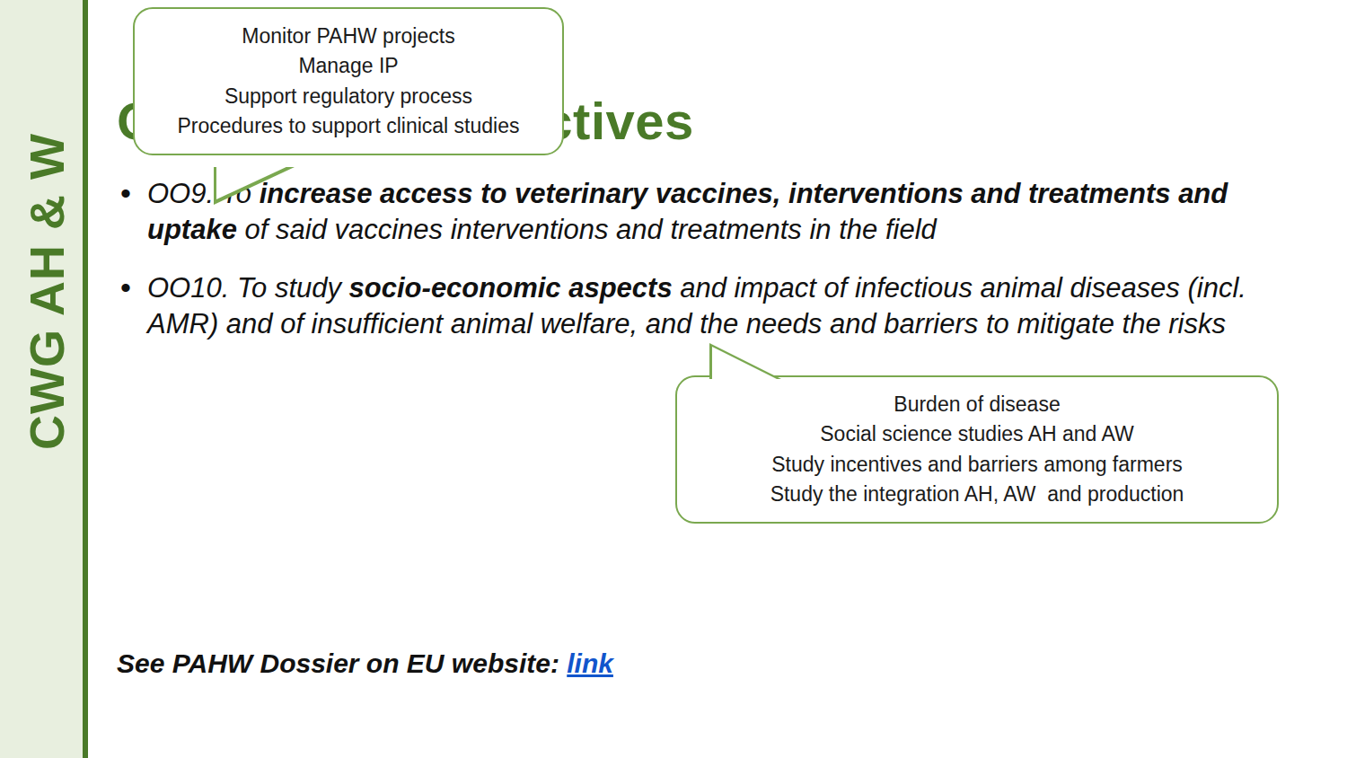CWG AH & W
Operational Objectives
OO9. To increase access to veterinary vaccines, interventions and treatments and uptake of said vaccines interventions and treatments in the field
OO10. To study socio-economic aspects and impact of infectious animal diseases (incl. AMR) and of insufficient animal welfare, and the needs and barriers to mitigate the risks
Monitor PAHW projects
Manage IP
Support regulatory process
Procedures to support clinical studies
Burden of disease
Social science studies AH and AW
Study incentives and barriers among farmers
Study the integration AH, AW and production
See PAHW Dossier on EU website: link